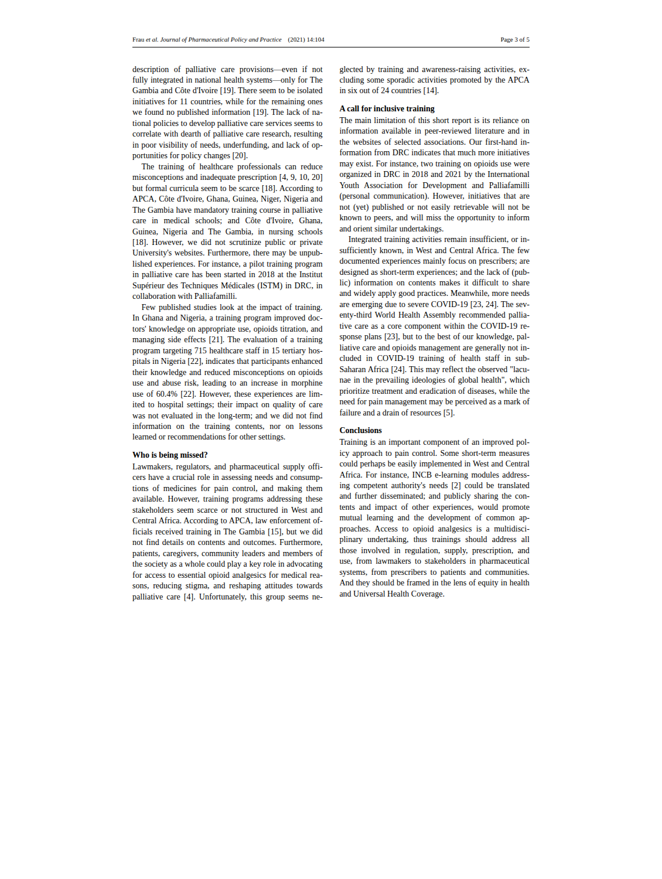Frau et al. Journal of Pharmaceutical Policy and Practice (2021) 14:104
Page 3 of 5
description of palliative care provisions—even if not fully integrated in national health systems—only for The Gambia and Côte d'Ivoire [19]. There seem to be isolated initiatives for 11 countries, while for the remaining ones we found no published information [19]. The lack of national policies to develop palliative care services seems to correlate with dearth of palliative care research, resulting in poor visibility of needs, underfunding, and lack of opportunities for policy changes [20].
The training of healthcare professionals can reduce misconceptions and inadequate prescription [4, 9, 10, 20] but formal curricula seem to be scarce [18]. According to APCA, Côte d'Ivoire, Ghana, Guinea, Niger, Nigeria and The Gambia have mandatory training course in palliative care in medical schools; and Côte d'Ivoire, Ghana, Guinea, Nigeria and The Gambia, in nursing schools [18]. However, we did not scrutinize public or private University's websites. Furthermore, there may be unpublished experiences. For instance, a pilot training program in palliative care has been started in 2018 at the Institut Supérieur des Techniques Médicales (ISTM) in DRC, in collaboration with Palliafamilli.
Few published studies look at the impact of training. In Ghana and Nigeria, a training program improved doctors' knowledge on appropriate use, opioids titration, and managing side effects [21]. The evaluation of a training program targeting 715 healthcare staff in 15 tertiary hospitals in Nigeria [22], indicates that participants enhanced their knowledge and reduced misconceptions on opioids use and abuse risk, leading to an increase in morphine use of 60.4% [22]. However, these experiences are limited to hospital settings; their impact on quality of care was not evaluated in the long-term; and we did not find information on the training contents, nor on lessons learned or recommendations for other settings.
Who is being missed?
Lawmakers, regulators, and pharmaceutical supply officers have a crucial role in assessing needs and consumptions of medicines for pain control, and making them available. However, training programs addressing these stakeholders seem scarce or not structured in West and Central Africa. According to APCA, law enforcement officials received training in The Gambia [15], but we did not find details on contents and outcomes. Furthermore, patients, caregivers, community leaders and members of the society as a whole could play a key role in advocating for access to essential opioid analgesics for medical reasons, reducing stigma, and reshaping attitudes towards palliative care [4]. Unfortunately, this group seems neglected by training and awareness-raising activities, excluding some sporadic activities promoted by the APCA in six out of 24 countries [14].
A call for inclusive training
The main limitation of this short report is its reliance on information available in peer-reviewed literature and in the websites of selected associations. Our first-hand information from DRC indicates that much more initiatives may exist. For instance, two training on opioids use were organized in DRC in 2018 and 2021 by the International Youth Association for Development and Palliafamilli (personal communication). However, initiatives that are not (yet) published or not easily retrievable will not be known to peers, and will miss the opportunity to inform and orient similar undertakings.
Integrated training activities remain insufficient, or insufficiently known, in West and Central Africa. The few documented experiences mainly focus on prescribers; are designed as short-term experiences; and the lack of (public) information on contents makes it difficult to share and widely apply good practices. Meanwhile, more needs are emerging due to severe COVID-19 [23, 24]. The seventy-third World Health Assembly recommended palliative care as a core component within the COVID-19 response plans [23], but to the best of our knowledge, palliative care and opioids management are generally not included in COVID-19 training of health staff in sub-Saharan Africa [24]. This may reflect the observed "lacunae in the prevailing ideologies of global health", which prioritize treatment and eradication of diseases, while the need for pain management may be perceived as a mark of failure and a drain of resources [5].
Conclusions
Training is an important component of an improved policy approach to pain control. Some short-term measures could perhaps be easily implemented in West and Central Africa. For instance, INCB e-learning modules addressing competent authority's needs [2] could be translated and further disseminated; and publicly sharing the contents and impact of other experiences, would promote mutual learning and the development of common approaches. Access to opioid analgesics is a multidisciplinary undertaking, thus trainings should address all those involved in regulation, supply, prescription, and use, from lawmakers to stakeholders in pharmaceutical systems, from prescribers to patients and communities. And they should be framed in the lens of equity in health and Universal Health Coverage.